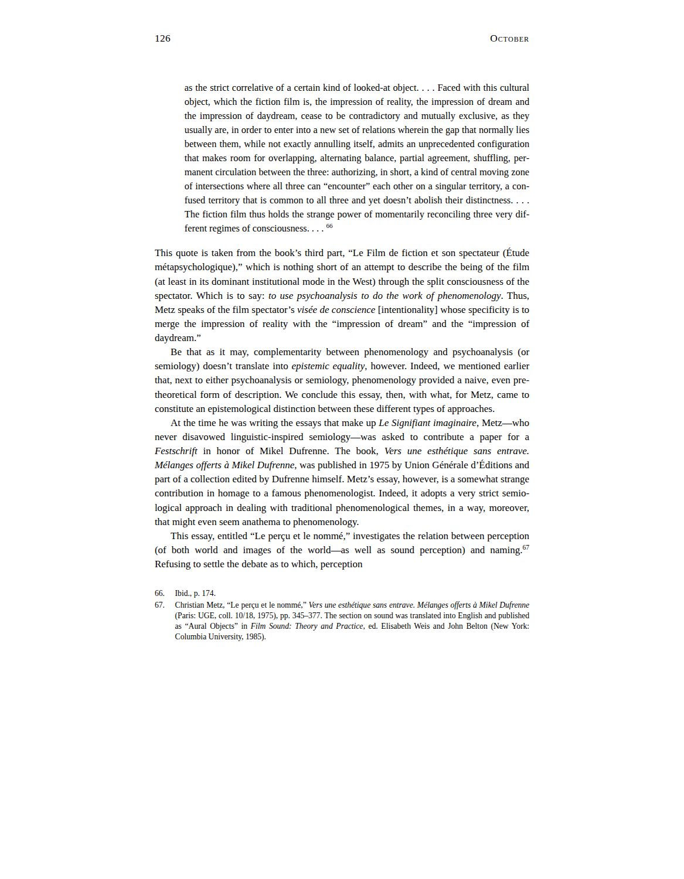126 October
as the strict correlative of a certain kind of looked-at object. . . . Faced with this cultural object, which the fiction film is, the impression of reality, the impression of dream and the impression of daydream, cease to be contradictory and mutually exclusive, as they usually are, in order to enter into a new set of relations wherein the gap that normally lies between them, while not exactly annulling itself, admits an unprecedented configuration that makes room for overlapping, alternating balance, partial agreement, shuffling, permanent circulation between the three: authorizing, in short, a kind of central moving zone of intersections where all three can “encounter” each other on a singular territory, a confused territory that is common to all three and yet doesn’t abolish their distinctness. . . . The fiction film thus holds the strange power of momentarily reconciling three very different regimes of consciousness. . . . 66
This quote is taken from the book’s third part, “Le Film de fiction et son spectateur (Étude métapsychologique),” which is nothing short of an attempt to describe the being of the film (at least in its dominant institutional mode in the West) through the split consciousness of the spectator. Which is to say: to use psychoanalysis to do the work of phenomenology. Thus, Metz speaks of the film spectator’s visée de conscience [intentionality] whose specificity is to merge the impression of reality with the “impression of dream” and the “impression of daydream.”
Be that as it may, complementarity between phenomenology and psychoanalysis (or semiology) doesn’t translate into epistemic equality, however. Indeed, we mentioned earlier that, next to either psychoanalysis or semiology, phenomenology provided a naive, even pre-theoretical form of description. We conclude this essay, then, with what, for Metz, came to constitute an epistemological distinction between these different types of approaches.
At the time he was writing the essays that make up Le Signifiant imaginaire, Metz—who never disavowed linguistic-inspired semiology—was asked to contribute a paper for a Festschrift in honor of Mikel Dufrenne. The book, Vers une esthétique sans entrave. Mélanges offerts à Mikel Dufrenne, was published in 1975 by Union Générale d’Éditions and part of a collection edited by Dufrenne himself. Metz’s essay, however, is a somewhat strange contribution in homage to a famous phenomenologist. Indeed, it adopts a very strict semiological approach in dealing with traditional phenomenological themes, in a way, moreover, that might even seem anathema to phenomenology.
This essay, entitled “Le perçu et le nommé,” investigates the relation between perception (of both world and images of the world—as well as sound perception) and naming.67 Refusing to settle the debate as to which, perception
66. Ibid., p. 174.
67. Christian Metz, “Le perçu et le nommé,” Vers une esthétique sans entrave. Mélanges offerts à Mikel Dufrenne (Paris: UGE, coll. 10/18, 1975), pp. 345–377. The section on sound was translated into English and published as “Aural Objects” in Film Sound: Theory and Practice, ed. Elisabeth Weis and John Belton (New York: Columbia University, 1985).